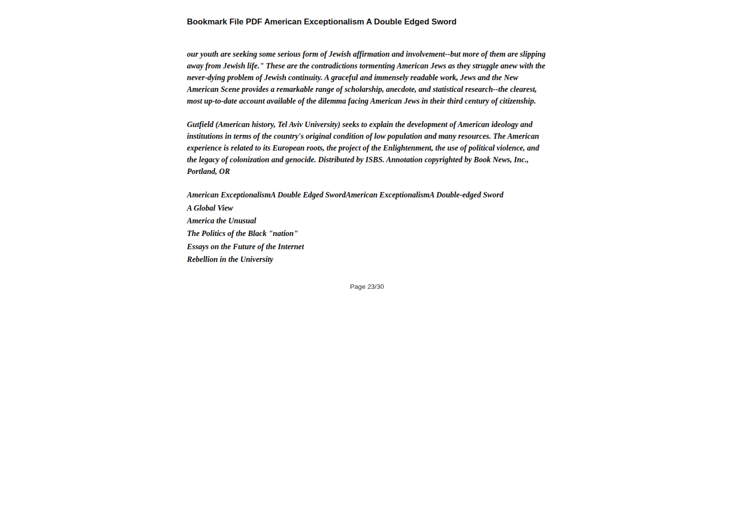Bookmark File PDF American Exceptionalism A Double Edged Sword
our youth are seeking some serious form of Jewish affirmation and involvement--but more of them are slipping away from Jewish life." These are the contradictions tormenting American Jews as they struggle anew with the never-dying problem of Jewish continuity. A graceful and immensely readable work, Jews and the New American Scene provides a remarkable range of scholarship, anecdote, and statistical research--the clearest, most up-to-date account available of the dilemma facing American Jews in their third century of citizenship.
Gutfield (American history, Tel Aviv University) seeks to explain the development of American ideology and institutions in terms of the country's original condition of low population and many resources. The American experience is related to its European roots, the project of the Enlightenment, the use of political violence, and the legacy of colonization and genocide. Distributed by ISBS. Annotation copyrighted by Book News, Inc., Portland, OR
American ExceptionalismA Double Edged SwordAmerican ExceptionalismA Double-edged Sword
A Global View
America the Unusual
The Politics of the Black "nation"
Essays on the Future of the Internet
Rebellion in the University
Page 23/30